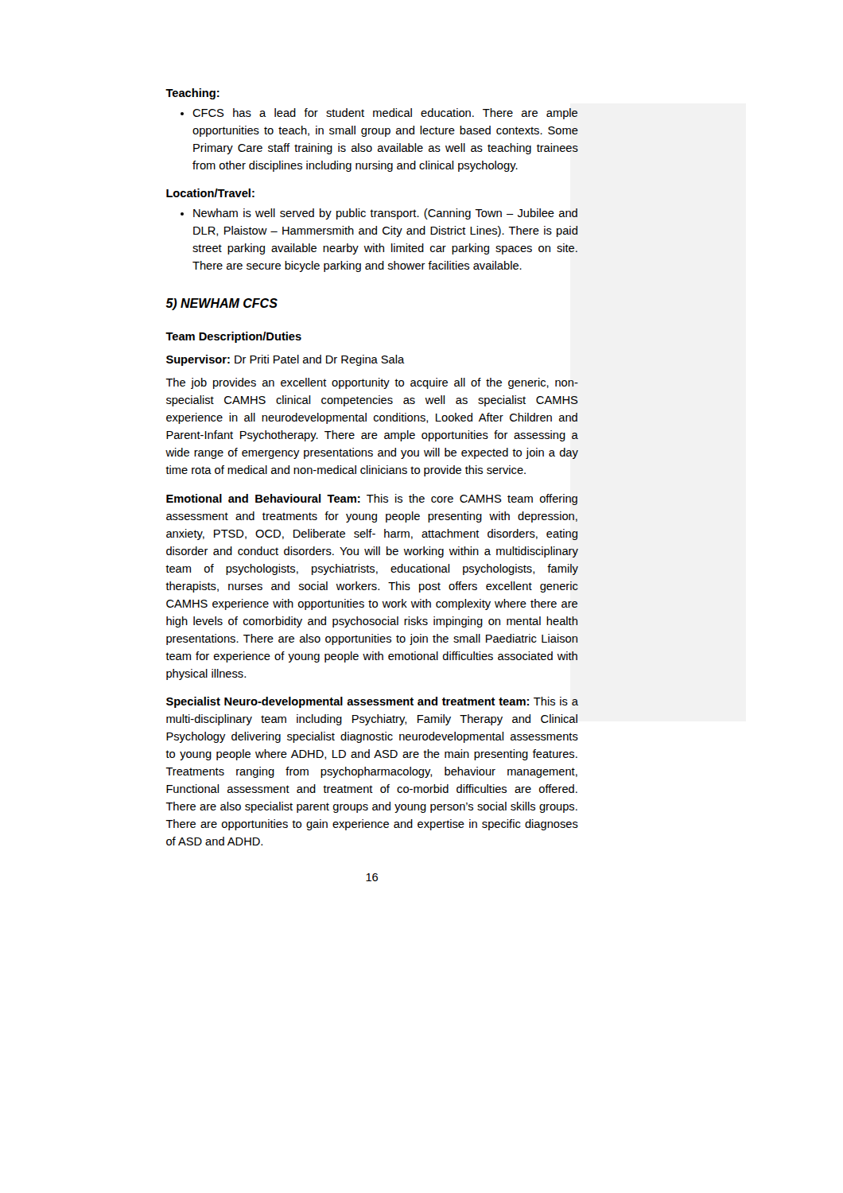Teaching:
CFCS has a lead for student medical education. There are ample opportunities to teach, in small group and lecture based contexts. Some Primary Care staff training is also available as well as teaching trainees from other disciplines including nursing and clinical psychology.
Location/Travel:
Newham is well served by public transport. (Canning Town – Jubilee and DLR, Plaistow – Hammersmith and City and District Lines). There is paid street parking available nearby with limited car parking spaces on site. There are secure bicycle parking and shower facilities available.
5) NEWHAM CFCS
Team Description/Duties
Supervisor: Dr Priti Patel and Dr Regina Sala
The job provides an excellent opportunity to acquire all of the generic, non-specialist CAMHS clinical competencies as well as specialist CAMHS experience in all neurodevelopmental conditions, Looked After Children and Parent-Infant Psychotherapy. There are ample opportunities for assessing a wide range of emergency presentations and you will be expected to join a day time rota of medical and non-medical clinicians to provide this service.
Emotional and Behavioural Team: This is the core CAMHS team offering assessment and treatments for young people presenting with depression, anxiety, PTSD, OCD, Deliberate self- harm, attachment disorders, eating disorder and conduct disorders. You will be working within a multidisciplinary team of psychologists, psychiatrists, educational psychologists, family therapists, nurses and social workers. This post offers excellent generic CAMHS experience with opportunities to work with complexity where there are high levels of comorbidity and psychosocial risks impinging on mental health presentations. There are also opportunities to join the small Paediatric Liaison team for experience of young people with emotional difficulties associated with physical illness.
Specialist Neuro-developmental assessment and treatment team: This is a multi-disciplinary team including Psychiatry, Family Therapy and Clinical Psychology delivering specialist diagnostic neurodevelopmental assessments to young people where ADHD, LD and ASD are the main presenting features. Treatments ranging from psychopharmacology, behaviour management, Functional assessment and treatment of co-morbid difficulties are offered. There are also specialist parent groups and young person’s social skills groups. There are opportunities to gain experience and expertise in specific diagnoses of ASD and ADHD.
16